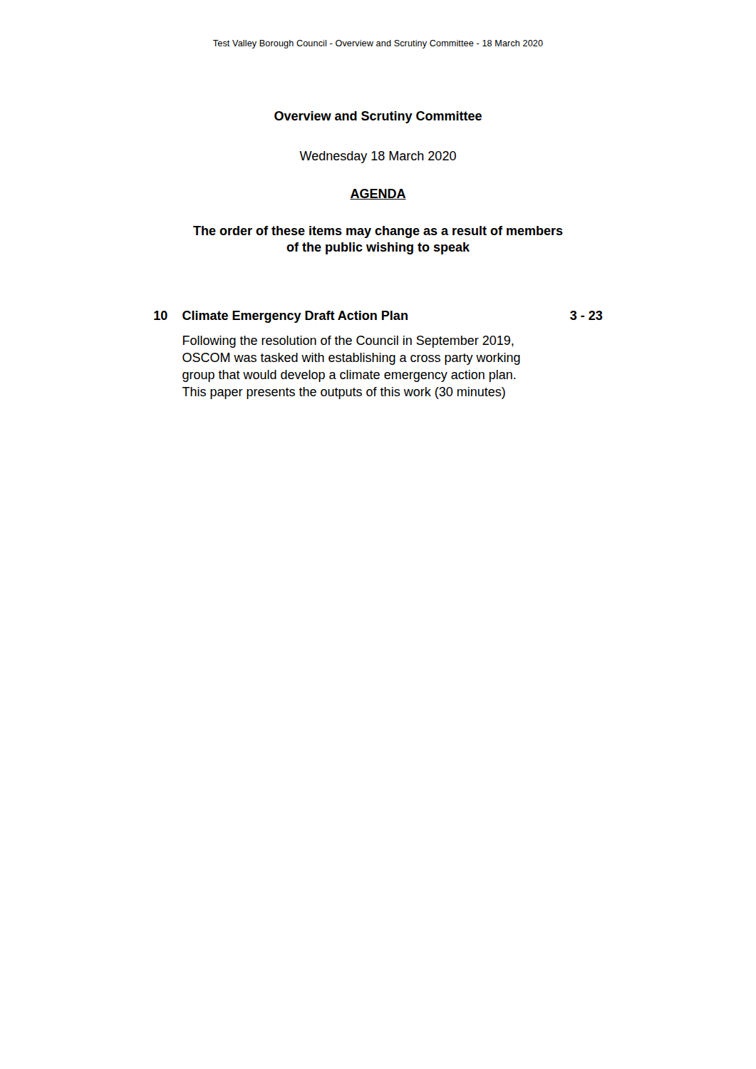Test Valley Borough Council - Overview and Scrutiny Committee - 18 March 2020
Overview and Scrutiny Committee
Wednesday 18 March 2020
AGENDA
The order of these items may change as a result of members
of the public wishing to speak
| 10 | Climate Emergency Draft Action Plan Following the resolution of the Council in September 2019, OSCOM was tasked with establishing a cross party working group that would develop a climate emergency action plan. This paper presents the outputs of this work (30 minutes) | 3 - 23 |